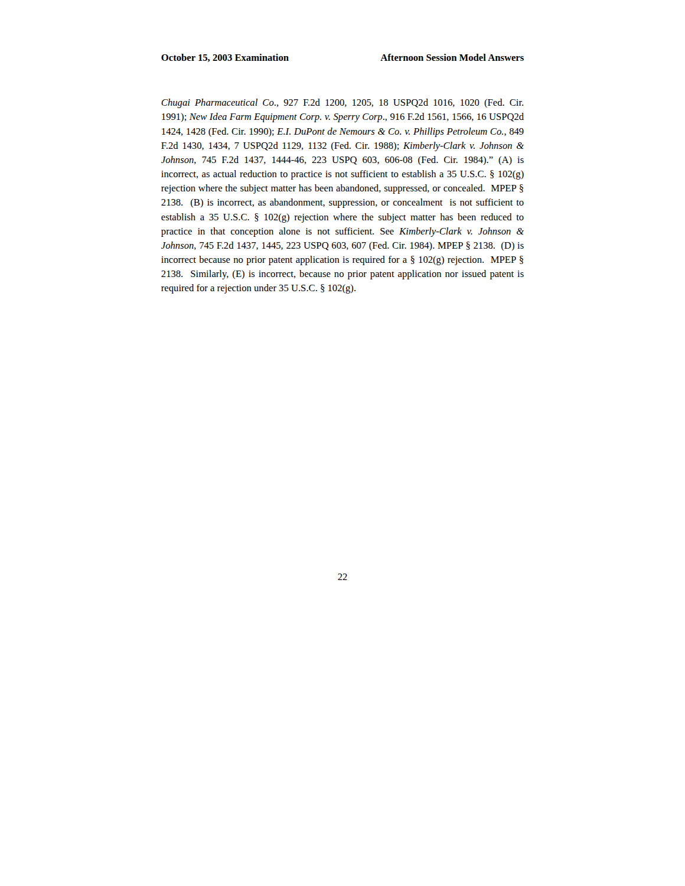October 15, 2003 Examination Afternoon Session Model Answers
Chugai Pharmaceutical Co., 927 F.2d 1200, 1205, 18 USPQ2d 1016, 1020 (Fed. Cir. 1991); New Idea Farm Equipment Corp. v. Sperry Corp., 916 F.2d 1561, 1566, 16 USPQ2d 1424, 1428 (Fed. Cir. 1990); E.I. DuPont de Nemours & Co. v. Phillips Petroleum Co., 849 F.2d 1430, 1434, 7 USPQ2d 1129, 1132 (Fed. Cir. 1988); Kimberly-Clark v. Johnson & Johnson, 745 F.2d 1437, 1444-46, 223 USPQ 603, 606-08 (Fed. Cir. 1984).” (A) is incorrect, as actual reduction to practice is not sufficient to establish a 35 U.S.C. § 102(g) rejection where the subject matter has been abandoned, suppressed, or concealed. MPEP § 2138. (B) is incorrect, as abandonment, suppression, or concealment is not sufficient to establish a 35 U.S.C. § 102(g) rejection where the subject matter has been reduced to practice in that conception alone is not sufficient. See Kimberly-Clark v. Johnson & Johnson, 745 F.2d 1437, 1445, 223 USPQ 603, 607 (Fed. Cir. 1984). MPEP § 2138. (D) is incorrect because no prior patent application is required for a § 102(g) rejection. MPEP § 2138. Similarly, (E) is incorrect, because no prior patent application nor issued patent is required for a rejection under 35 U.S.C. § 102(g).
22